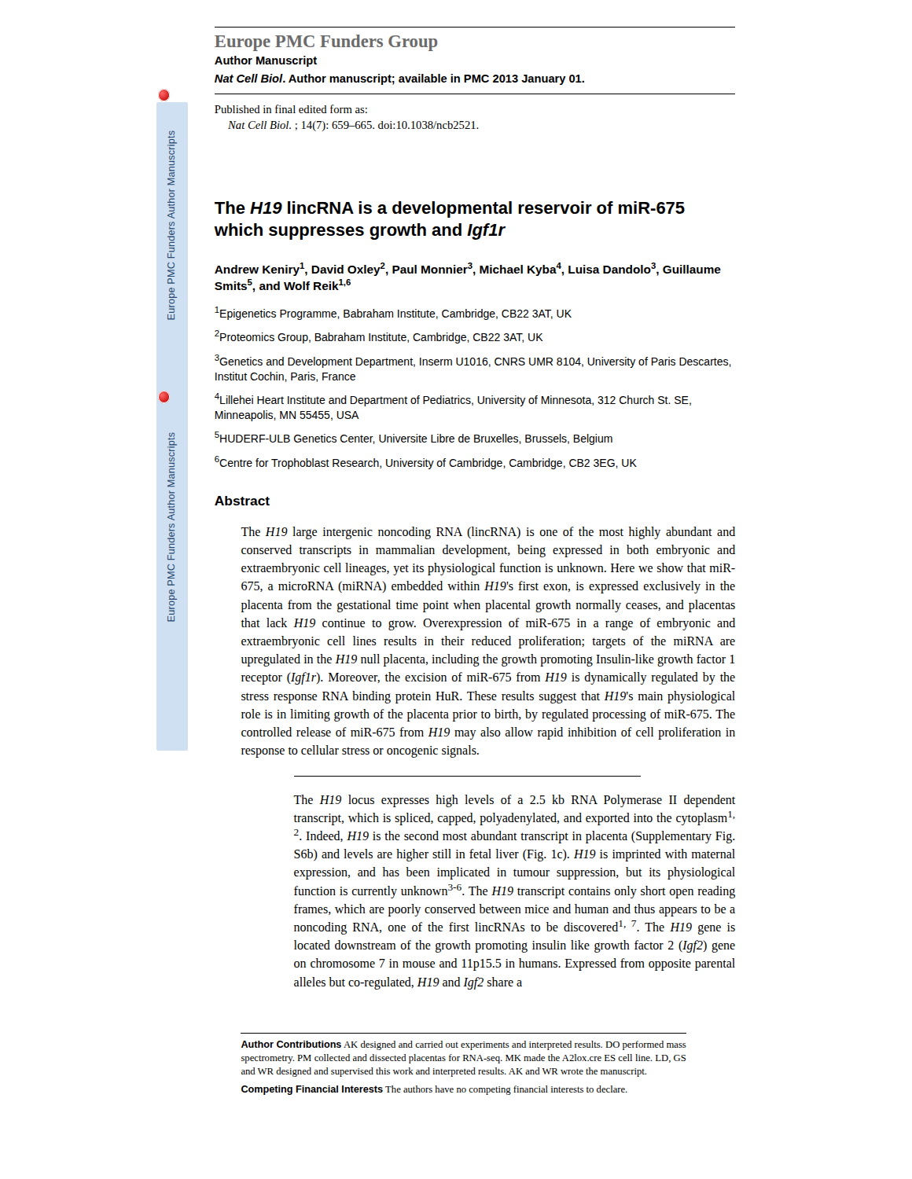Europe PMC Funders Author Manuscripts
Europe PMC Funders Author Manuscripts
Europe PMC Funders Group
Author Manuscript
Nat Cell Biol. Author manuscript; available in PMC 2013 January 01.
Published in final edited form as:
Nat Cell Biol. ; 14(7): 659–665. doi:10.1038/ncb2521.
The H19 lincRNA is a developmental reservoir of miR-675 which suppresses growth and Igf1r
Andrew Keniry1, David Oxley2, Paul Monnier3, Michael Kyba4, Luisa Dandolo3, Guillaume Smits5, and Wolf Reik1,6
1Epigenetics Programme, Babraham Institute, Cambridge, CB22 3AT, UK
2Proteomics Group, Babraham Institute, Cambridge, CB22 3AT, UK
3Genetics and Development Department, Inserm U1016, CNRS UMR 8104, University of Paris Descartes, Institut Cochin, Paris, France
4Lillehei Heart Institute and Department of Pediatrics, University of Minnesota, 312 Church St. SE, Minneapolis, MN 55455, USA
5HUDERF-ULB Genetics Center, Universite Libre de Bruxelles, Brussels, Belgium
6Centre for Trophoblast Research, University of Cambridge, Cambridge, CB2 3EG, UK
Abstract
The H19 large intergenic noncoding RNA (lincRNA) is one of the most highly abundant and conserved transcripts in mammalian development, being expressed in both embryonic and extraembryonic cell lineages, yet its physiological function is unknown. Here we show that miR-675, a microRNA (miRNA) embedded within H19's first exon, is expressed exclusively in the placenta from the gestational time point when placental growth normally ceases, and placentas that lack H19 continue to grow. Overexpression of miR-675 in a range of embryonic and extraembryonic cell lines results in their reduced proliferation; targets of the miRNA are upregulated in the H19 null placenta, including the growth promoting Insulin-like growth factor 1 receptor (Igf1r). Moreover, the excision of miR-675 from H19 is dynamically regulated by the stress response RNA binding protein HuR. These results suggest that H19's main physiological role is in limiting growth of the placenta prior to birth, by regulated processing of miR-675. The controlled release of miR-675 from H19 may also allow rapid inhibition of cell proliferation in response to cellular stress or oncogenic signals.
The H19 locus expresses high levels of a 2.5 kb RNA Polymerase II dependent transcript, which is spliced, capped, polyadenylated, and exported into the cytoplasm1, 2. Indeed, H19 is the second most abundant transcript in placenta (Supplementary Fig. S6b) and levels are higher still in fetal liver (Fig. 1c). H19 is imprinted with maternal expression, and has been implicated in tumour suppression, but its physiological function is currently unknown3-6. The H19 transcript contains only short open reading frames, which are poorly conserved between mice and human and thus appears to be a noncoding RNA, one of the first lincRNAs to be discovered1, 7. The H19 gene is located downstream of the growth promoting insulin like growth factor 2 (Igf2) gene on chromosome 7 in mouse and 11p15.5 in humans. Expressed from opposite parental alleles but co-regulated, H19 and Igf2 share a
Author Contributions AK designed and carried out experiments and interpreted results. DO performed mass spectrometry. PM collected and dissected placentas for RNA-seq. MK made the A2lox.cre ES cell line. LD, GS and WR designed and supervised this work and interpreted results. AK and WR wrote the manuscript.
Competing Financial Interests The authors have no competing financial interests to declare.